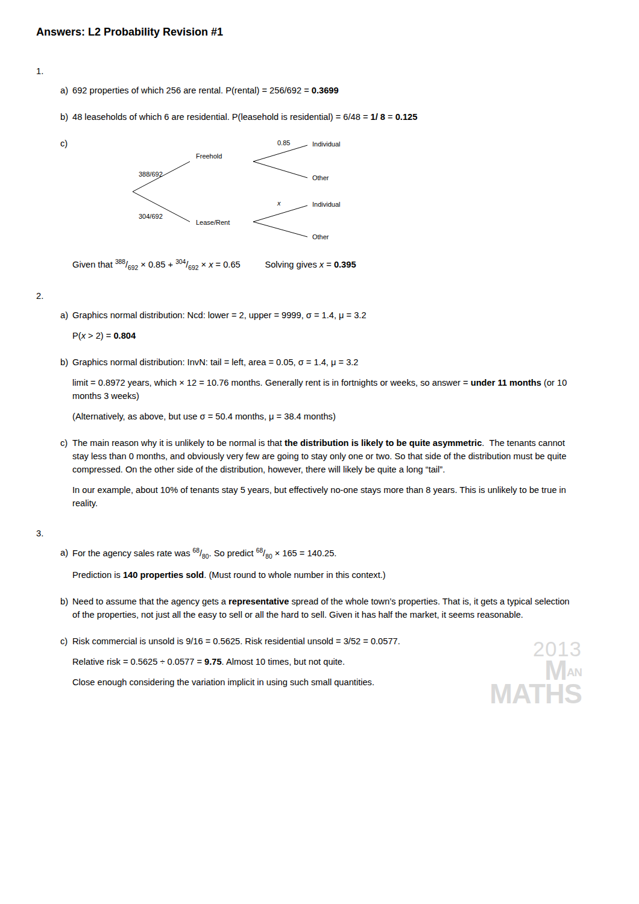Answers: L2 Probability Revision #1
1.
a)
692 properties of which 256 are rental. P(rental) = 256/692 = 0.3699
b)
48 leaseholds of which 6 are residential. P(leasehold is residential) = 6/48 = 1/ 8 = 0.125
c)
388/692 304/692 Freehold Lease/Rent 0.85 x Individual Other Individual Other
Given that 388/692 × 0.85 + 304/692 × x = 0.65 Solving gives x = 0.395
2.
a)
Graphics normal distribution: Ncd: lower = 2, upper = 9999, σ = 1.4, μ = 3.2
P(x > 2) = 0.804
b)
Graphics normal distribution: InvN: tail = left, area = 0.05, σ = 1.4, μ = 3.2
limit = 0.8972 years, which × 12 = 10.76 months. Generally rent is in fortnights or weeks, so answer = under 11 months (or 10 months 3 weeks)
(Alternatively, as above, but use σ = 50.4 months, μ = 38.4 months)
c)
The main reason why it is unlikely to be normal is that the distribution is likely to be quite asymmetric. The tenants cannot stay less than 0 months, and obviously very few are going to stay only one or two. So that side of the distribution must be quite compressed. On the other side of the distribution, however, there will likely be quite a long “tail”.
In our example, about 10% of tenants stay 5 years, but effectively no-one stays more than 8 years. This is unlikely to be true in reality.
3.
a)
For the agency sales rate was 68/80. So predict 68/80 × 165 = 140.25.
Prediction is 140 properties sold. (Must round to whole number in this context.)
b)
Need to assume that the agency gets a representative spread of the whole town’s properties. That is, it gets a typical selection of the properties, not just all the easy to sell or all the hard to sell. Given it has half the market, it seems reasonable.
c)
Risk commercial is unsold is 9/16 = 0.5625. Risk residential unsold = 3/52 = 0.0577.
Relative risk = 0.5625 ÷ 0.0577 = 9.75. Almost 10 times, but not quite.
Close enough considering the variation implicit in using such small quantities.
2013
MAN
MATHS